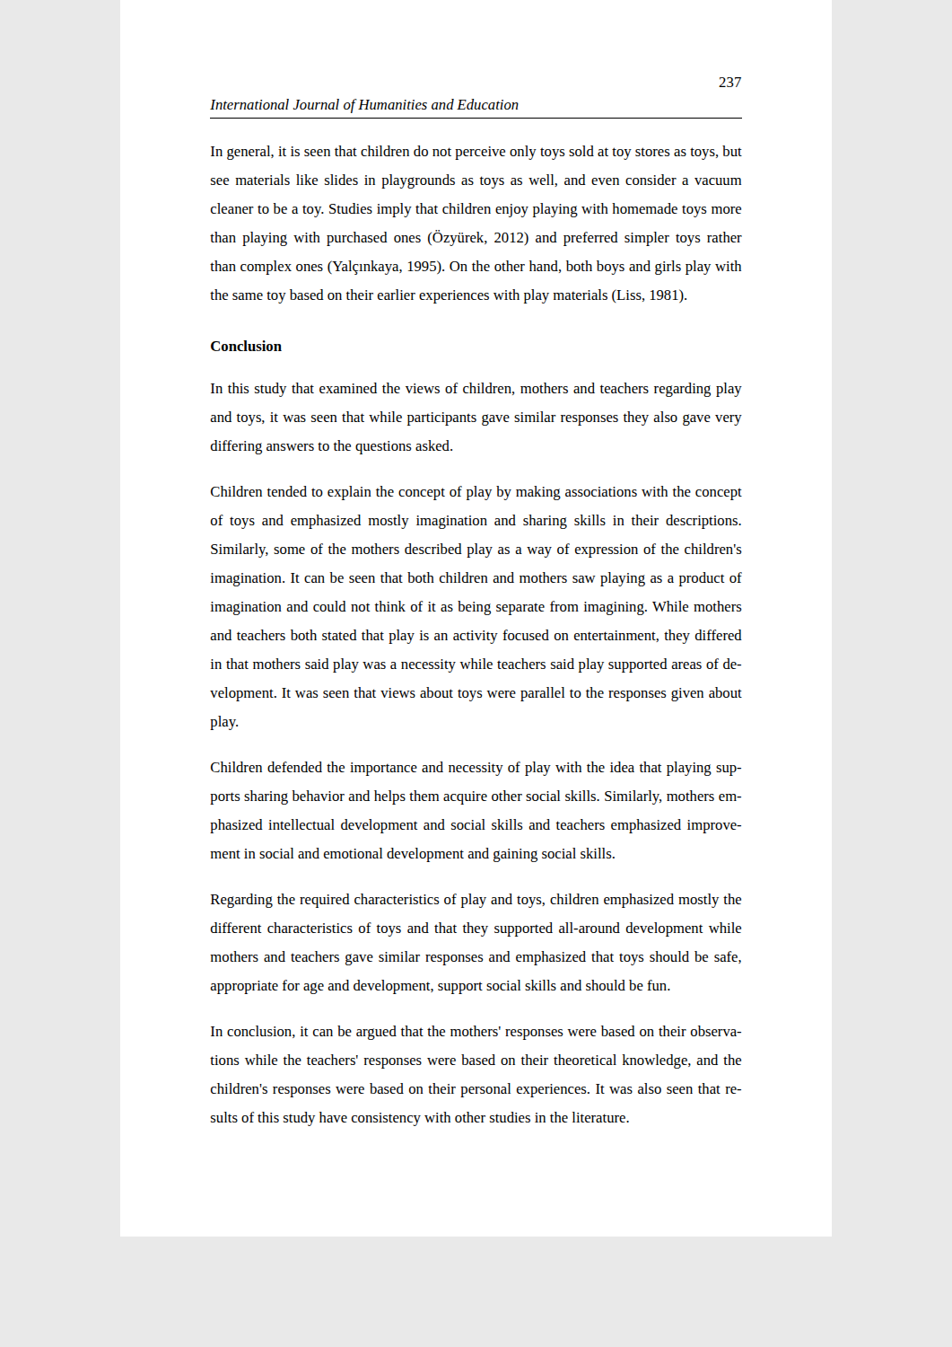237
International Journal of Humanities and Education
In general, it is seen that children do not perceive only toys sold at toy stores as toys, but see materials like slides in playgrounds as toys as well, and even consider a vacuum cleaner to be a toy. Studies imply that children enjoy playing with homemade toys more than playing with purchased ones (Özyürek, 2012) and preferred simpler toys rather than complex ones (Yalçınkaya, 1995). On the other hand, both boys and girls play with the same toy based on their earlier experiences with play materials (Liss, 1981).
Conclusion
In this study that examined the views of children, mothers and teachers regarding play and toys, it was seen that while participants gave similar responses they also gave very differing answers to the questions asked.
Children tended to explain the concept of play by making associations with the concept of toys and emphasized mostly imagination and sharing skills in their descriptions. Similarly, some of the mothers described play as a way of expression of the children's imagination. It can be seen that both children and mothers saw playing as a product of imagination and could not think of it as being separate from imagining. While mothers and teachers both stated that play is an activity focused on entertainment, they differed in that mothers said play was a necessity while teachers said play supported areas of development. It was seen that views about toys were parallel to the responses given about play.
Children defended the importance and necessity of play with the idea that playing supports sharing behavior and helps them acquire other social skills. Similarly, mothers emphasized intellectual development and social skills and teachers emphasized improvement in social and emotional development and gaining social skills.
Regarding the required characteristics of play and toys, children emphasized mostly the different characteristics of toys and that they supported all-around development while mothers and teachers gave similar responses and emphasized that toys should be safe, appropriate for age and development, support social skills and should be fun.
In conclusion, it can be argued that the mothers' responses were based on their observations while the teachers' responses were based on their theoretical knowledge, and the children's responses were based on their personal experiences. It was also seen that results of this study have consistency with other studies in the literature.